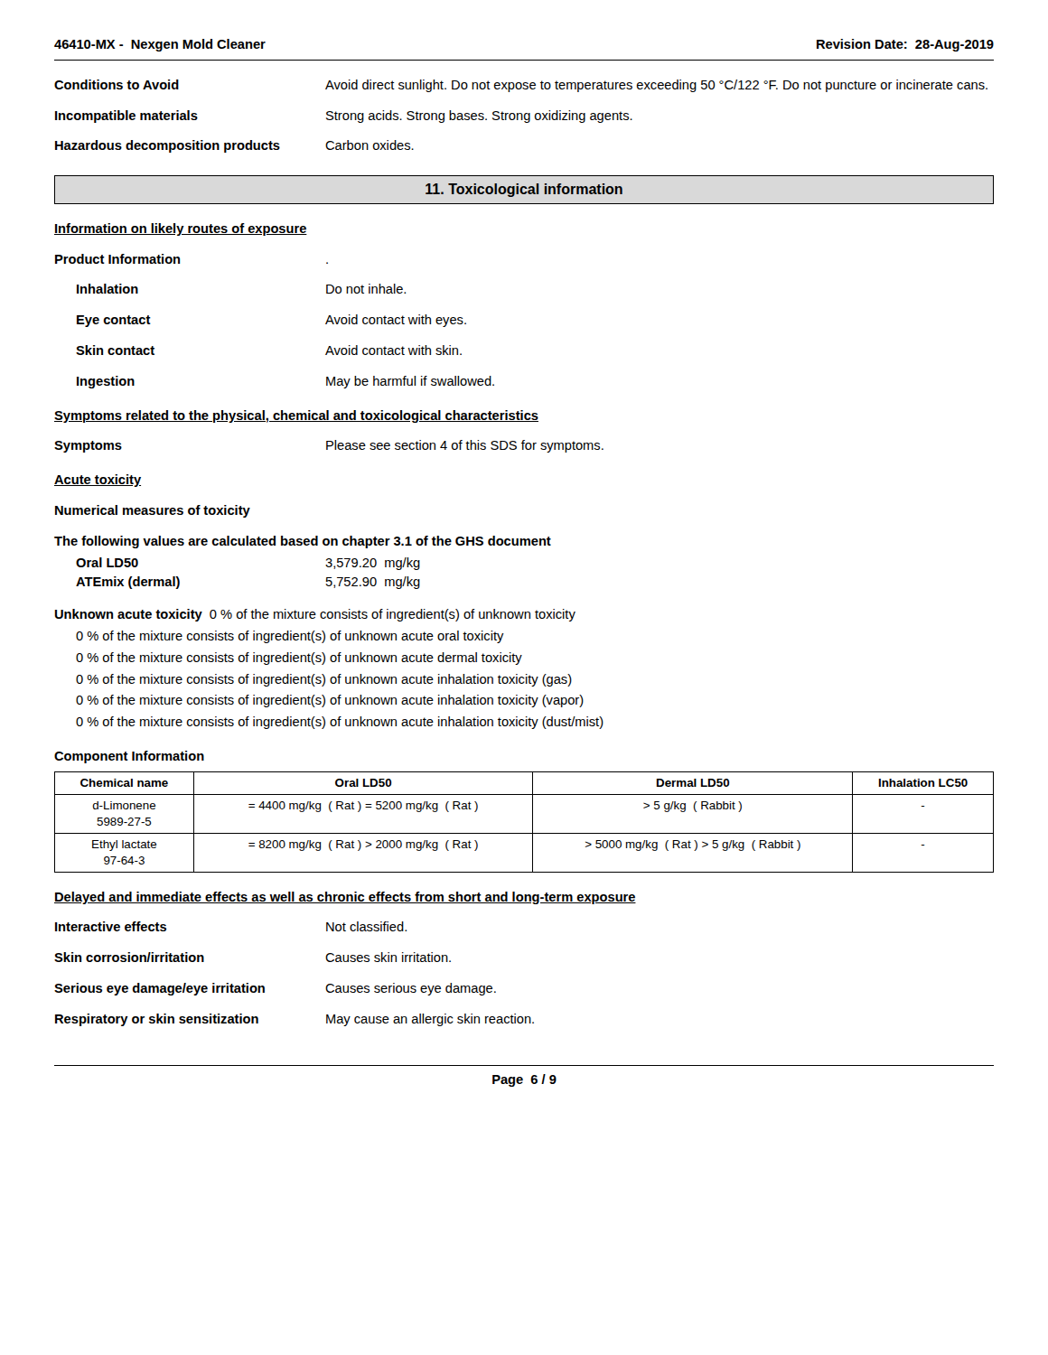46410-MX - Nexgen Mold Cleaner Revision Date: 28-Aug-2019
Conditions to Avoid
Avoid direct sunlight. Do not expose to temperatures exceeding 50 °C/122 °F. Do not puncture or incinerate cans.
Incompatible materials
Strong acids. Strong bases. Strong oxidizing agents.
Hazardous decomposition products
Carbon oxides.
11. Toxicological information
Information on likely routes of exposure
Product Information
.
Inhalation
Do not inhale.
Eye contact
Avoid contact with eyes.
Skin contact
Avoid contact with skin.
Ingestion
May be harmful if swallowed.
Symptoms related to the physical, chemical and toxicological characteristics
Symptoms
Please see section 4 of this SDS for symptoms.
Acute toxicity
Numerical measures of toxicity
The following values are calculated based on chapter 3.1 of the GHS document
Oral LD50
3,579.20 mg/kg
ATEmix (dermal)
5,752.90 mg/kg
Unknown acute toxicity 0 % of the mixture consists of ingredient(s) of unknown toxicity
0 % of the mixture consists of ingredient(s) of unknown acute oral toxicity
0 % of the mixture consists of ingredient(s) of unknown acute dermal toxicity
0 % of the mixture consists of ingredient(s) of unknown acute inhalation toxicity (gas)
0 % of the mixture consists of ingredient(s) of unknown acute inhalation toxicity (vapor)
0 % of the mixture consists of ingredient(s) of unknown acute inhalation toxicity (dust/mist)
Component Information
| Chemical name | Oral LD50 | Dermal LD50 | Inhalation LC50 |
| --- | --- | --- | --- |
| d-Limonene 5989-27-5 | = 4400 mg/kg ( Rat ) = 5200 mg/kg ( Rat ) | > 5 g/kg ( Rabbit ) | - |
| Ethyl lactate 97-64-3 | = 8200 mg/kg ( Rat ) > 2000 mg/kg ( Rat ) | > 5000 mg/kg ( Rat ) > 5 g/kg ( Rabbit ) | - |
Delayed and immediate effects as well as chronic effects from short and long-term exposure
Interactive effects
Not classified.
Skin corrosion/irritation
Causes skin irritation.
Serious eye damage/eye irritation
Causes serious eye damage.
Respiratory or skin sensitization
May cause an allergic skin reaction.
Page 6 / 9